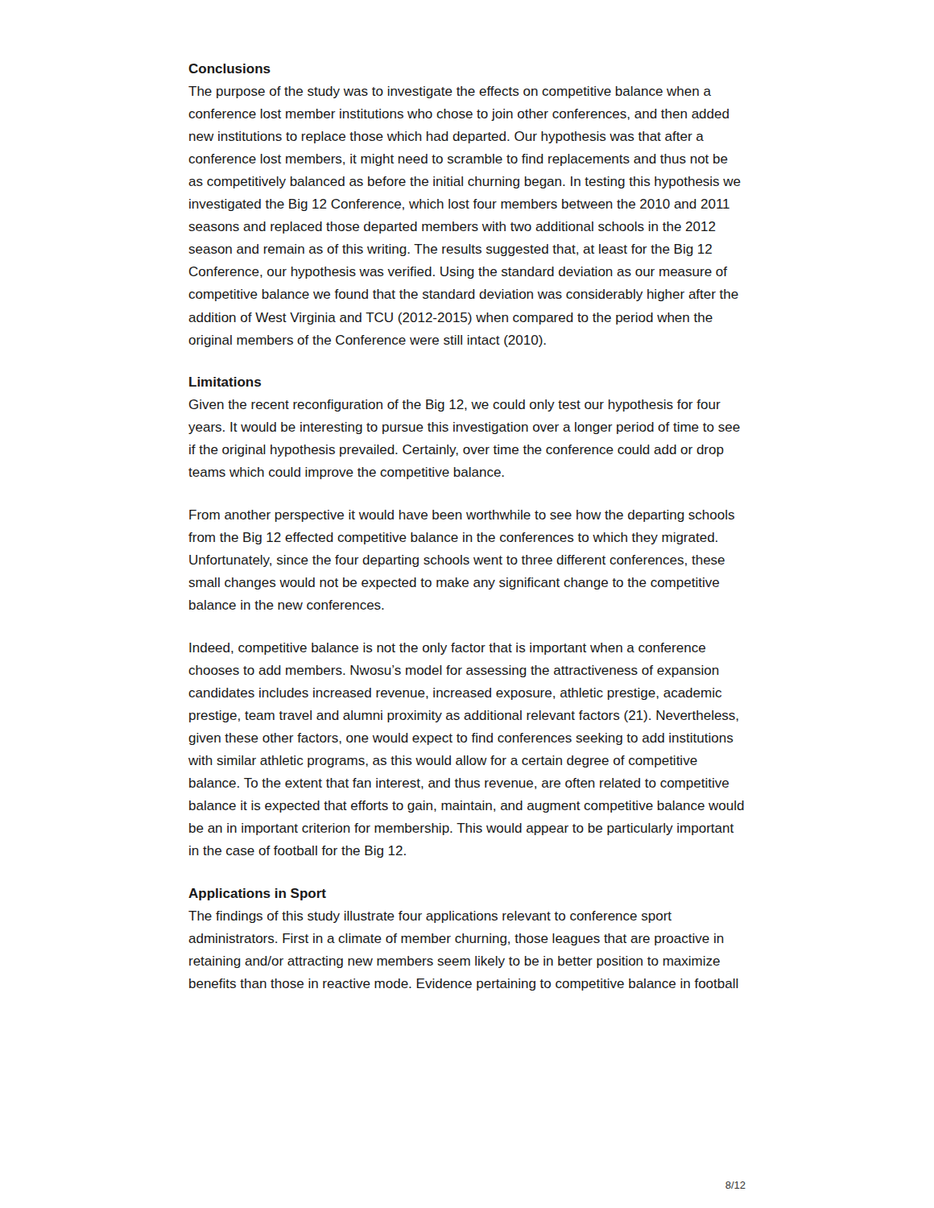Conclusions
The purpose of the study was to investigate the effects on competitive balance when a conference lost member institutions who chose to join other conferences, and then added new institutions to replace those which had departed. Our hypothesis was that after a conference lost members, it might need to scramble to find replacements and thus not be as competitively balanced as before the initial churning began. In testing this hypothesis we investigated the Big 12 Conference, which lost four members between the 2010 and 2011 seasons and replaced those departed members with two additional schools in the 2012 season and remain as of this writing. The results suggested that, at least for the Big 12 Conference, our hypothesis was verified. Using the standard deviation as our measure of competitive balance we found that the standard deviation was considerably higher after the addition of West Virginia and TCU (2012-2015) when compared to the period when the original members of the Conference were still intact (2010).
Limitations
Given the recent reconfiguration of the Big 12, we could only test our hypothesis for four years. It would be interesting to pursue this investigation over a longer period of time to see if the original hypothesis prevailed. Certainly, over time the conference could add or drop teams which could improve the competitive balance.
From another perspective it would have been worthwhile to see how the departing schools from the Big 12 effected competitive balance in the conferences to which they migrated. Unfortunately, since the four departing schools went to three different conferences, these small changes would not be expected to make any significant change to the competitive balance in the new conferences.
Indeed, competitive balance is not the only factor that is important when a conference chooses to add members. Nwosu’s model for assessing the attractiveness of expansion candidates includes increased revenue, increased exposure, athletic prestige, academic prestige, team travel and alumni proximity as additional relevant factors (21). Nevertheless, given these other factors, one would expect to find conferences seeking to add institutions with similar athletic programs, as this would allow for a certain degree of competitive balance. To the extent that fan interest, and thus revenue, are often related to competitive balance it is expected that efforts to gain, maintain, and augment competitive balance would be an in important criterion for membership. This would appear to be particularly important in the case of football for the Big 12.
Applications in Sport
The findings of this study illustrate four applications relevant to conference sport administrators. First in a climate of member churning, those leagues that are proactive in retaining and/or attracting new members seem likely to be in better position to maximize benefits than those in reactive mode. Evidence pertaining to competitive balance in football
8/12